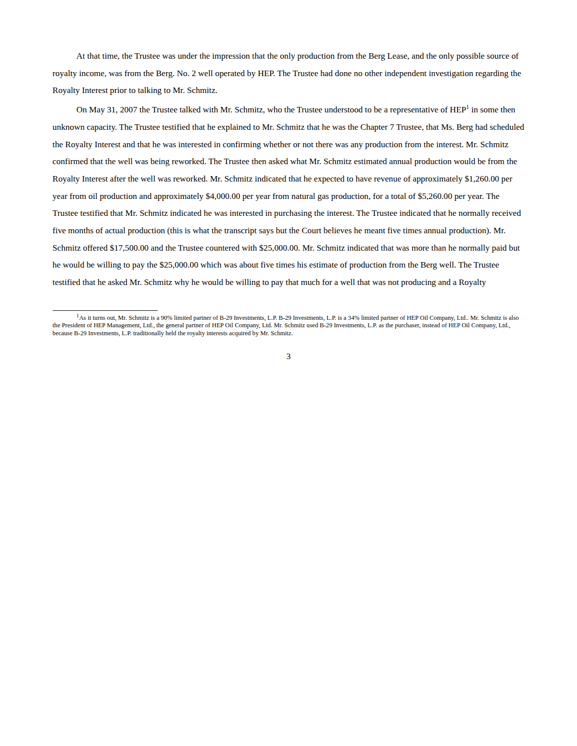At that time, the Trustee was under the impression that the only production from the Berg Lease, and the only possible source of royalty income, was from the Berg. No. 2 well operated by HEP. The Trustee had done no other independent investigation regarding the Royalty Interest prior to talking to Mr. Schmitz.
On May 31, 2007 the Trustee talked with Mr. Schmitz, who the Trustee understood to be a representative of HEP1 in some then unknown capacity. The Trustee testified that he explained to Mr. Schmitz that he was the Chapter 7 Trustee, that Ms. Berg had scheduled the Royalty Interest and that he was interested in confirming whether or not there was any production from the interest. Mr. Schmitz confirmed that the well was being reworked. The Trustee then asked what Mr. Schmitz estimated annual production would be from the Royalty Interest after the well was reworked. Mr. Schmitz indicated that he expected to have revenue of approximately $1,260.00 per year from oil production and approximately $4,000.00 per year from natural gas production, for a total of $5,260.00 per year. The Trustee testified that Mr. Schmitz indicated he was interested in purchasing the interest. The Trustee indicated that he normally received five months of actual production (this is what the transcript says but the Court believes he meant five times annual production). Mr. Schmitz offered $17,500.00 and the Trustee countered with $25,000.00. Mr. Schmitz indicated that was more than he normally paid but he would be willing to pay the $25,000.00 which was about five times his estimate of production from the Berg well. The Trustee testified that he asked Mr. Schmitz why he would be willing to pay that much for a well that was not producing and a Royalty
1As it turns out, Mr. Schmitz is a 90% limited partner of B-29 Investments, L.P. B-29 Investments, L.P. is a 34% limited partner of HEP Oil Company, Ltd.. Mr. Schmitz is also the President of HEP Management, Ltd., the general partner of HEP Oil Company, Ltd. Mr. Schmitz used B-29 Investments, L.P. as the purchaser, instead of HEP Oil Company, Ltd., because B-29 Investments, L.P. traditionally held the royalty interests acquired by Mr. Schmitz.
3